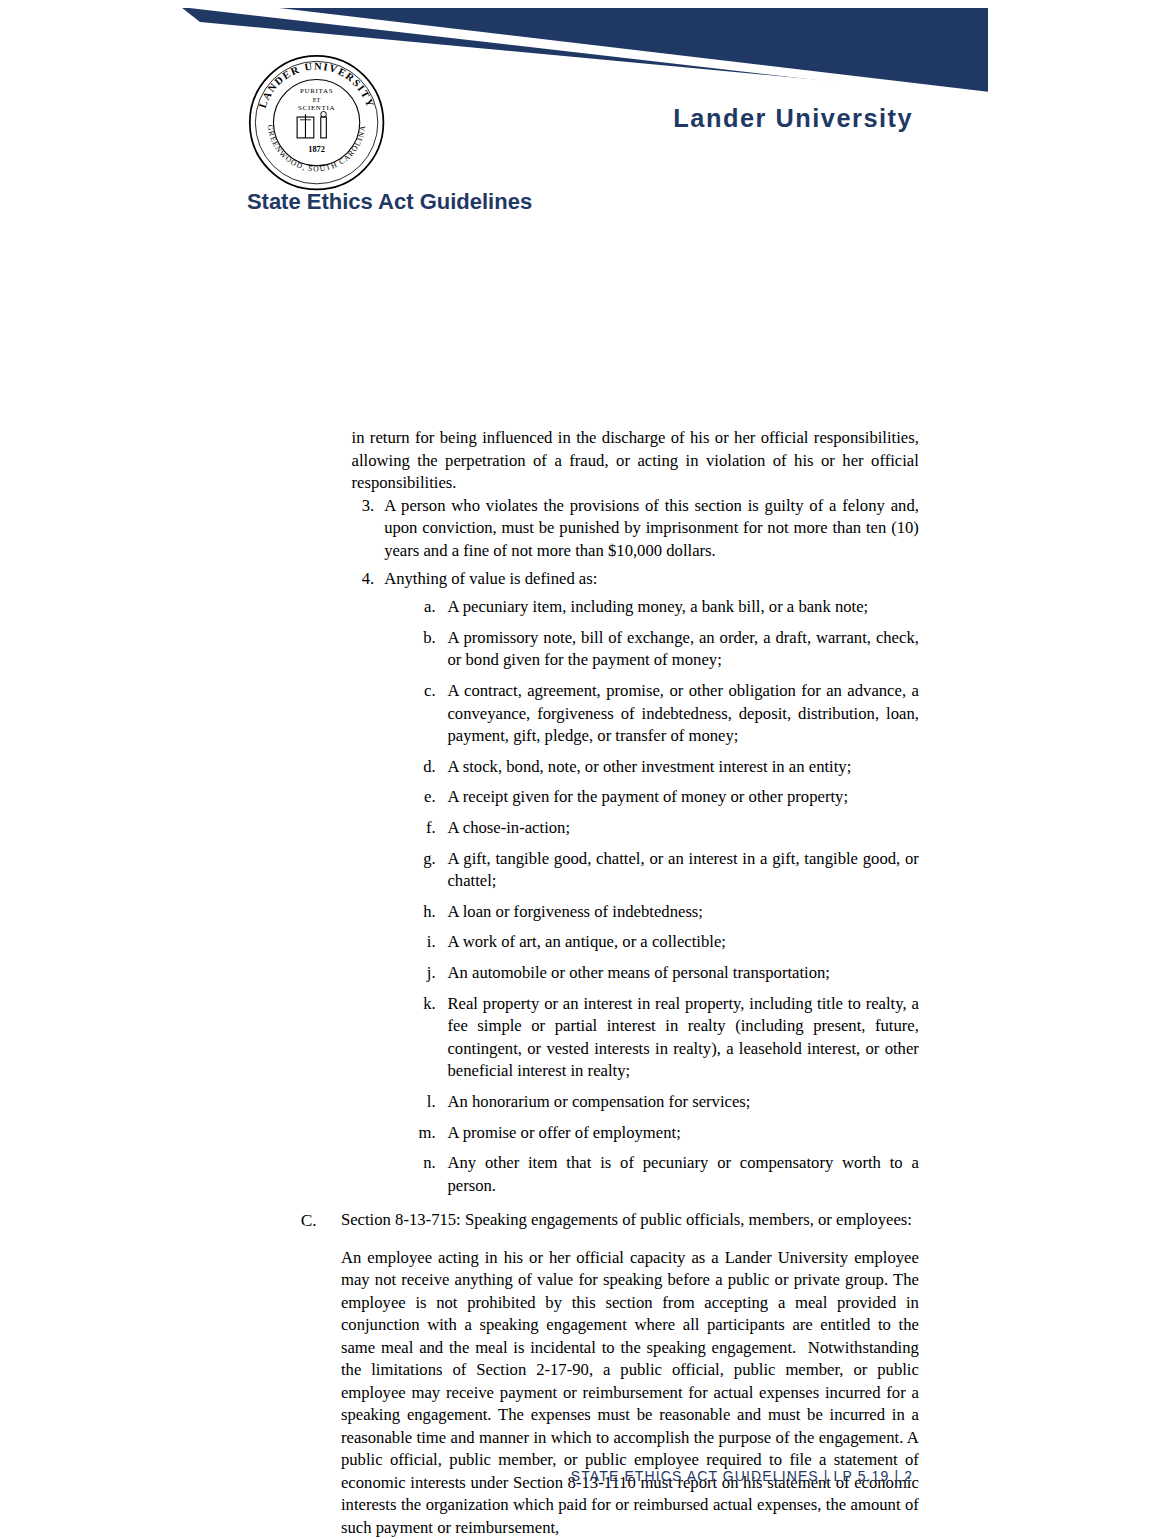LANDER UNIVERSITY GREENWOOD, SOUTH CAROLINA PURITAS ET SCIENTIA 1872
Lander University
State Ethics Act Guidelines
in return for being influenced in the discharge of his or her official responsibilities, allowing the perpetration of a fraud, or acting in violation of his or her official responsibilities.
A person who violates the provisions of this section is guilty of a felony and, upon conviction, must be punished by imprisonment for not more than ten (10) years and a fine of not more than $10,000 dollars.
Anything of value is defined as:
A pecuniary item, including money, a bank bill, or a bank note;
A promissory note, bill of exchange, an order, a draft, warrant, check, or bond given for the payment of money;
A contract, agreement, promise, or other obligation for an advance, a conveyance, forgiveness of indebtedness, deposit, distribution, loan, payment, gift, pledge, or transfer of money;
A stock, bond, note, or other investment interest in an entity;
A receipt given for the payment of money or other property;
A chose-in-action;
A gift, tangible good, chattel, or an interest in a gift, tangible good, or chattel;
A loan or forgiveness of indebtedness;
A work of art, an antique, or a collectible;
An automobile or other means of personal transportation;
Real property or an interest in real property, including title to realty, a fee simple or partial interest in realty (including present, future, contingent, or vested interests in realty), a leasehold interest, or other beneficial interest in realty;
An honorarium or compensation for services;
A promise or offer of employment;
Any other item that is of pecuniary or compensatory worth to a person.
C.
Section 8-13-715: Speaking engagements of public officials, members, or employees:
An employee acting in his or her official capacity as a Lander University employee may not receive anything of value for speaking before a public or private group. The employee is not prohibited by this section from accepting a meal provided in conjunction with a speaking engagement where all participants are entitled to the same meal and the meal is incidental to the speaking engagement. Notwithstanding the limitations of Section 2-17-90, a public official, public member, or public employee may receive payment or reimbursement for actual expenses incurred for a speaking engagement. The expenses must be reasonable and must be incurred in a reasonable time and manner in which to accomplish the purpose of the engagement. A public official, public member, or public employee required to file a statement of economic interests under Section 8-13-1110 must report on his statement of economic interests the organization which paid for or reimbursed actual expenses, the amount of such payment or reimbursement,
STATE ETHICS ACT GUIDELINES | LP 5.19 | 2